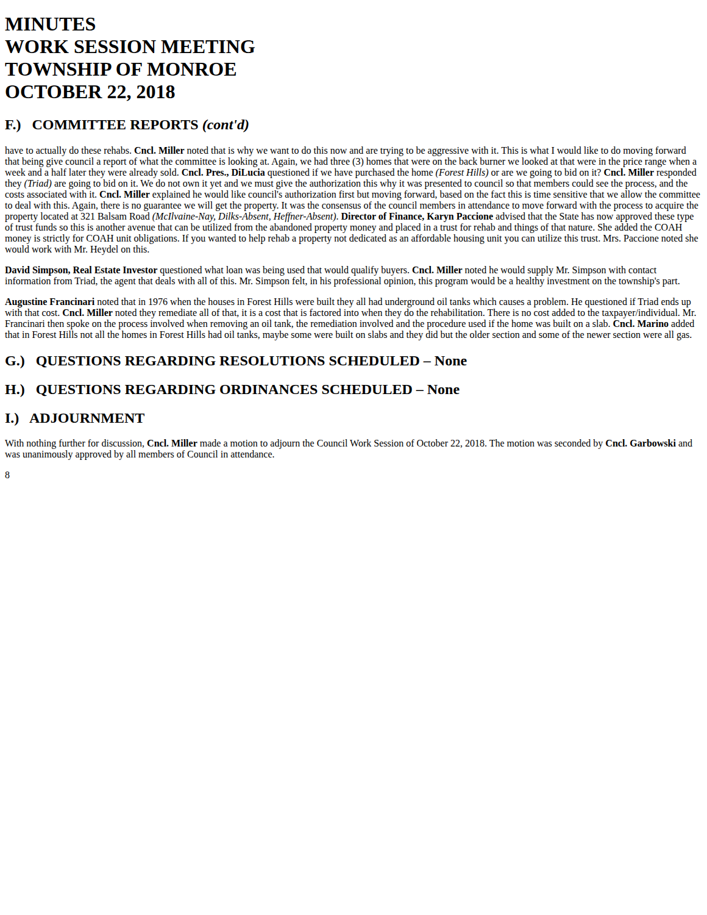MINUTES
WORK SESSION MEETING
TOWNSHIP OF MONROE
OCTOBER 22, 2018
F.) COMMITTEE REPORTS (cont'd)
have to actually do these rehabs. Cncl. Miller noted that is why we want to do this now and are trying to be aggressive with it. This is what I would like to do moving forward that being give council a report of what the committee is looking at. Again, we had three (3) homes that were on the back burner we looked at that were in the price range when a week and a half later they were already sold. Cncl. Pres., DiLucia questioned if we have purchased the home (Forest Hills) or are we going to bid on it? Cncl. Miller responded they (Triad) are going to bid on it. We do not own it yet and we must give the authorization this why it was presented to council so that members could see the process, and the costs associated with it. Cncl. Miller explained he would like council's authorization first but moving forward, based on the fact this is time sensitive that we allow the committee to deal with this. Again, there is no guarantee we will get the property. It was the consensus of the council members in attendance to move forward with the process to acquire the property located at 321 Balsam Road (McIlvaine-Nay, Dilks-Absent, Heffner-Absent). Director of Finance, Karyn Paccione advised that the State has now approved these type of trust funds so this is another avenue that can be utilized from the abandoned property money and placed in a trust for rehab and things of that nature. She added the COAH money is strictly for COAH unit obligations. If you wanted to help rehab a property not dedicated as an affordable housing unit you can utilize this trust. Mrs. Paccione noted she would work with Mr. Heydel on this.
David Simpson, Real Estate Investor questioned what loan was being used that would qualify buyers. Cncl. Miller noted he would supply Mr. Simpson with contact information from Triad, the agent that deals with all of this. Mr. Simpson felt, in his professional opinion, this program would be a healthy investment on the township's part.
Augustine Francinari noted that in 1976 when the houses in Forest Hills were built they all had underground oil tanks which causes a problem. He questioned if Triad ends up with that cost. Cncl. Miller noted they remediate all of that, it is a cost that is factored into when they do the rehabilitation. There is no cost added to the taxpayer/individual. Mr. Francinari then spoke on the process involved when removing an oil tank, the remediation involved and the procedure used if the home was built on a slab. Cncl. Marino added that in Forest Hills not all the homes in Forest Hills had oil tanks, maybe some were built on slabs and they did but the older section and some of the newer section were all gas.
G.) QUESTIONS REGARDING RESOLUTIONS SCHEDULED – None
H.) QUESTIONS REGARDING ORDINANCES SCHEDULED – None
I.) ADJOURNMENT
With nothing further for discussion, Cncl. Miller made a motion to adjourn the Council Work Session of October 22, 2018. The motion was seconded by Cncl. Garbowski and was unanimously approved by all members of Council in attendance.
8